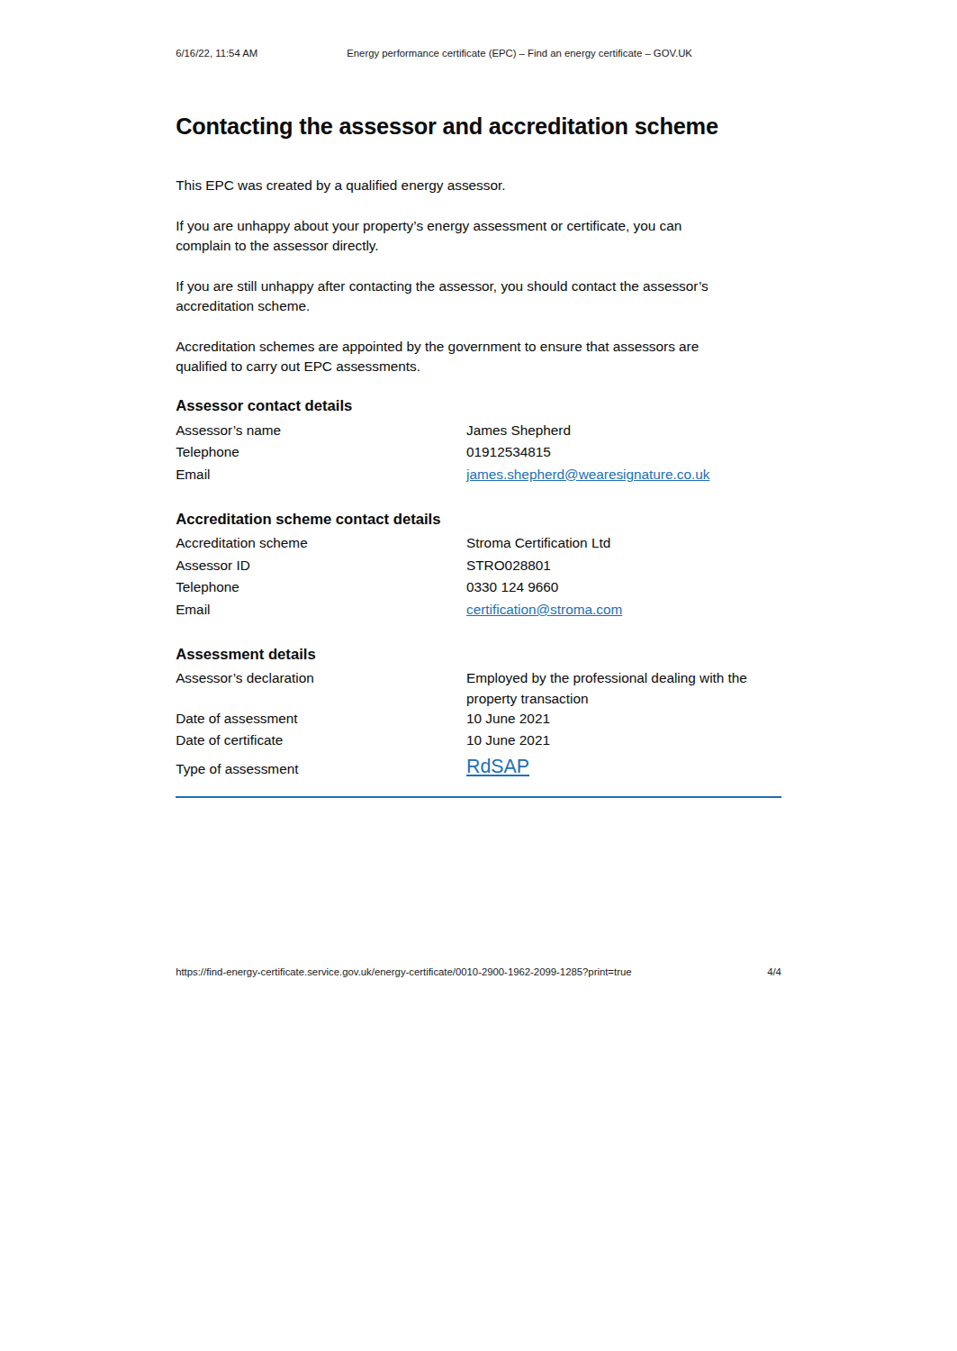6/16/22, 11:54 AM Energy performance certificate (EPC) – Find an energy certificate – GOV.UK
Contacting the assessor and accreditation scheme
This EPC was created by a qualified energy assessor.
If you are unhappy about your property’s energy assessment or certificate, you can complain to the assessor directly.
If you are still unhappy after contacting the assessor, you should contact the assessor’s accreditation scheme.
Accreditation schemes are appointed by the government to ensure that assessors are qualified to carry out EPC assessments.
Assessor contact details
| Assessor’s name | James Shepherd |
| Telephone | 01912534815 |
| Email | james.shepherd@wearesignature.co.uk |
Accreditation scheme contact details
| Accreditation scheme | Stroma Certification Ltd |
| Assessor ID | STRO028801 |
| Telephone | 0330 124 9660 |
| Email | certification@stroma.com |
Assessment details
| Assessor’s declaration | Employed by the professional dealing with the property transaction |
| Date of assessment | 10 June 2021 |
| Date of certificate | 10 June 2021 |
| Type of assessment | RdSAP |
https://find-energy-certificate.service.gov.uk/energy-certificate/0010-2900-1962-2099-1285?print=true 4/4